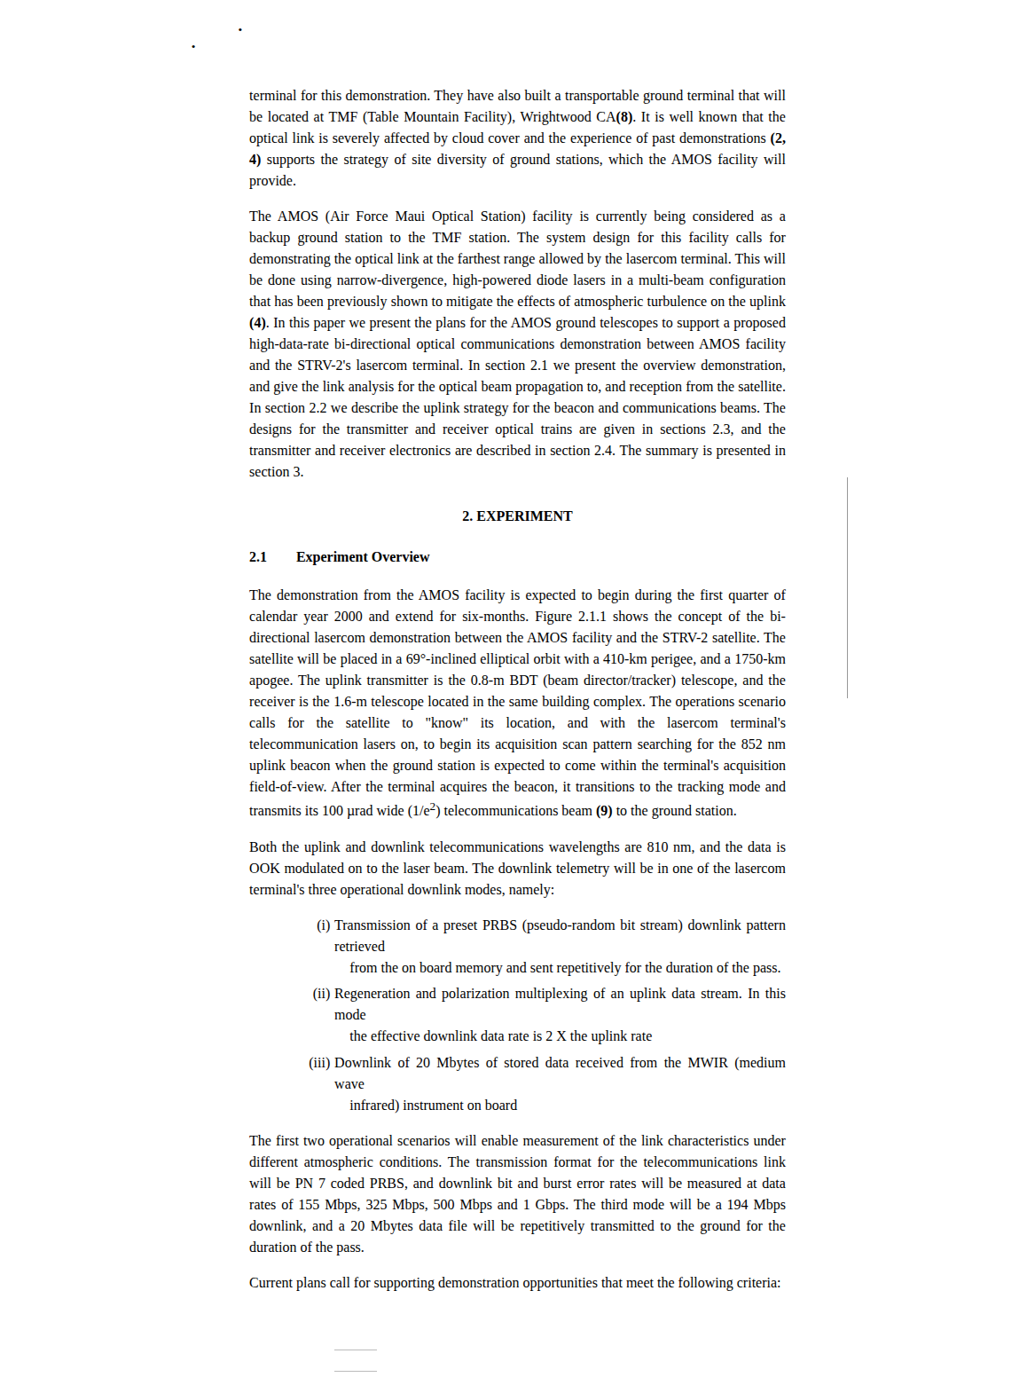• •
terminal for this demonstration. They have also built a transportable ground terminal that will be located at TMF (Table Mountain Facility), Wrightwood CA(8). It is well known that the optical link is severely affected by cloud cover and the experience of past demonstrations (2, 4) supports the strategy of site diversity of ground stations, which the AMOS facility will provide.
The AMOS (Air Force Maui Optical Station) facility is currently being considered as a backup ground station to the TMF station. The system design for this facility calls for demonstrating the optical link at the farthest range allowed by the lasercom terminal. This will be done using narrow-divergence, high-powered diode lasers in a multi-beam configuration that has been previously shown to mitigate the effects of atmospheric turbulence on the uplink (4). In this paper we present the plans for the AMOS ground telescopes to support a proposed high-data-rate bi-directional optical communications demonstration between AMOS facility and the STRV-2's lasercom terminal. In section 2.1 we present the overview demonstration, and give the link analysis for the optical beam propagation to, and reception from the satellite. In section 2.2 we describe the uplink strategy for the beacon and communications beams. The designs for the transmitter and receiver optical trains are given in sections 2.3, and the transmitter and receiver electronics are described in section 2.4. The summary is presented in section 3.
2. EXPERIMENT
2.1 Experiment Overview
The demonstration from the AMOS facility is expected to begin during the first quarter of calendar year 2000 and extend for six-months. Figure 2.1.1 shows the concept of the bi-directional lasercom demonstration between the AMOS facility and the STRV-2 satellite. The satellite will be placed in a 69°-inclined elliptical orbit with a 410-km perigee, and a 1750-km apogee. The uplink transmitter is the 0.8-m BDT (beam director/tracker) telescope, and the receiver is the 1.6-m telescope located in the same building complex. The operations scenario calls for the satellite to "know" its location, and with the lasercom terminal's telecommunication lasers on, to begin its acquisition scan pattern searching for the 852 nm uplink beacon when the ground station is expected to come within the terminal's acquisition field-of-view. After the terminal acquires the beacon, it transitions to the tracking mode and transmits its 100 µrad wide (1/e2) telecommunications beam (9) to the ground station.
Both the uplink and downlink telecommunications wavelengths are 810 nm, and the data is OOK modulated on to the laser beam. The downlink telemetry will be in one of the lasercom terminal's three operational downlink modes, namely:
(i) Transmission of a preset PRBS (pseudo-random bit stream) downlink pattern retrieved
from the on board memory and sent repetitively for the duration of the pass.
(ii) Regeneration and polarization multiplexing of an uplink data stream. In this mode
the effective downlink data rate is 2 X the uplink rate
(iii) Downlink of 20 Mbytes of stored data received from the MWIR (medium wave
infrared) instrument on board
The first two operational scenarios will enable measurement of the link characteristics under different atmospheric conditions. The transmission format for the telecommunications link will be PN 7 coded PRBS, and downlink bit and burst error rates will be measured at data rates of 155 Mbps, 325 Mbps, 500 Mbps and 1 Gbps. The third mode will be a 194 Mbps downlink, and a 20 Mbytes data file will be repetitively transmitted to the ground for the duration of the pass.
Current plans call for supporting demonstration opportunities that meet the following criteria: